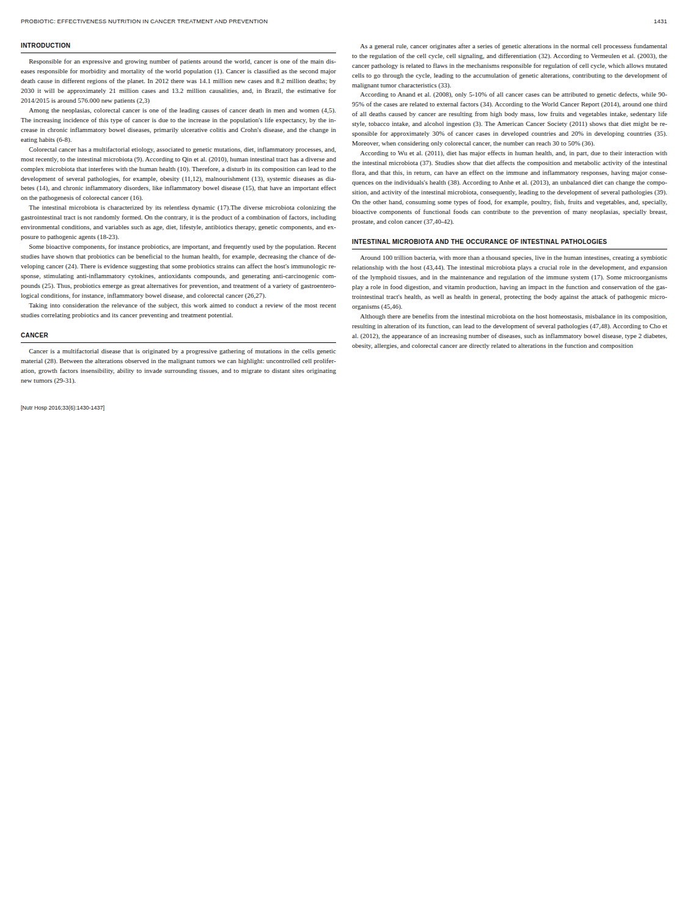Probiotic: effectiveness nutrition in cancer treatment and prevention 1431
Introduction
Responsible for an expressive and growing number of patients around the world, cancer is one of the main diseases responsible for morbidity and mortality of the world population (1). Cancer is classified as the second major death cause in different regions of the planet. In 2012 there was 14.1 million new cases and 8.2 million deaths; by 2030 it will be approximately 21 million cases and 13.2 million causalities, and, in Brazil, the estimative for 2014/2015 is around 576.000 new patients (2,3)
Among the neoplasias, colorectal cancer is one of the leading causes of cancer death in men and women (4,5). The increasing incidence of this type of cancer is due to the increase in the population's life expectancy, by the increase in chronic inflammatory bowel diseases, primarily ulcerative colitis and Crohn's disease, and the change in eating habits (6-8).
Colorectal cancer has a multifactorial etiology, associated to genetic mutations, diet, inflammatory processes, and, most recently, to the intestinal microbiota (9). According to Qin et al. (2010), human intestinal tract has a diverse and complex microbiota that interferes with the human health (10). Therefore, a disturb in its composition can lead to the development of several pathologies, for example, obesity (11,12), malnourishment (13), systemic diseases as diabetes (14), and chronic inflammatory disorders, like inflammatory bowel disease (15), that have an important effect on the pathogenesis of colorectal cancer (16).
The intestinal microbiota is characterized by its relentless dynamic (17).The diverse microbiota colonizing the gastrointestinal tract is not randomly formed. On the contrary, it is the product of a combination of factors, including environmental conditions, and variables such as age, diet, lifestyle, antibiotics therapy, genetic components, and exposure to pathogenic agents (18-23).
Some bioactive components, for instance probiotics, are important, and frequently used by the population. Recent studies have shown that probiotics can be beneficial to the human health, for example, decreasing the chance of developing cancer (24). There is evidence suggesting that some probiotics strains can affect the host's immunologic response, stimulating anti-inflammatory cytokines, antioxidants compounds, and generating anti-carcinogenic compounds (25). Thus, probiotics emerge as great alternatives for prevention, and treatment of a variety of gastroenterological conditions, for instance, inflammatory bowel disease, and colorectal cancer (26,27).
Taking into consideration the relevance of the subject, this work aimed to conduct a review of the most recent studies correlating probiotics and its cancer preventing and treatment potential.
Cancer
Cancer is a multifactorial disease that is originated by a progressive gathering of mutations in the cells genetic material (28). Between the alterations observed in the malignant tumors we can highlight: uncontrolled cell proliferation, growth factors insensibility, ability to invade surrounding tissues, and to migrate to distant sites originating new tumors (29-31).
As a general rule, cancer originates after a series of genetic alterations in the normal cell processess fundamental to the regulation of the cell cycle, cell signaling, and differentiation (32). According to Vermeulen et al. (2003), the cancer pathology is related to flaws in the mechanisms responsible for regulation of cell cycle, which allows mutated cells to go through the cycle, leading to the accumulation of genetic alterations, contributing to the development of malignant tumor characteristics (33).
According to Anand et al. (2008), only 5-10% of all cancer cases can be attributed to genetic defects, while 90-95% of the cases are related to external factors (34). According to the World Cancer Report (2014), around one third of all deaths caused by cancer are resulting from high body mass, low fruits and vegetables intake, sedentary life style, tobacco intake, and alcohol ingestion (3). The American Cancer Society (2011) shows that diet might be responsible for approximately 30% of cancer cases in developed countries and 20% in developing countries (35). Moreover, when considering only colorectal cancer, the number can reach 30 to 50% (36).
According to Wu et al. (2011), diet has major effects in human health, and, in part, due to their interaction with the intestinal microbiota (37). Studies show that diet affects the composition and metabolic activity of the intestinal flora, and that this, in return, can have an effect on the immune and inflammatory responses, having major consequences on the individuals's health (38). According to Anhe et al. (2013), an unbalanced diet can change the composition, and activity of the intestinal microbiota, consequently, leading to the development of several pathologies (39). On the other hand, consuming some types of food, for example, poultry, fish, fruits and vegetables, and, specially, bioactive components of functional foods can contribute to the prevention of many neoplasias, specially breast, prostate, and colon cancer (37,40-42).
Intestinal microbiota and the occurance of intestinal pathologies
Around 100 trillion bacteria, with more than a thousand species, live in the human intestines, creating a symbiotic relationship with the host (43,44). The intestinal microbiota plays a crucial role in the development, and expansion of the lymphoid tissues, and in the maintenance and regulation of the immune system (17). Some microorganisms play a role in food digestion, and vitamin production, having an impact in the function and conservation of the gastrointestinal tract's health, as well as health in general, protecting the body against the attack of pathogenic microorganisms (45,46).
Although there are benefits from the intestinal microbiota on the host homeostasis, misbalance in its composition, resulting in alteration of its function, can lead to the development of several pathologies (47,48). According to Cho et al. (2012), the appearance of an increasing number of diseases, such as inflammatory bowel disease, type 2 diabetes, obesity, allergies, and colorectal cancer are directly related to alterations in the function and composition
[Nutr Hosp 2016;33(6):1430-1437]